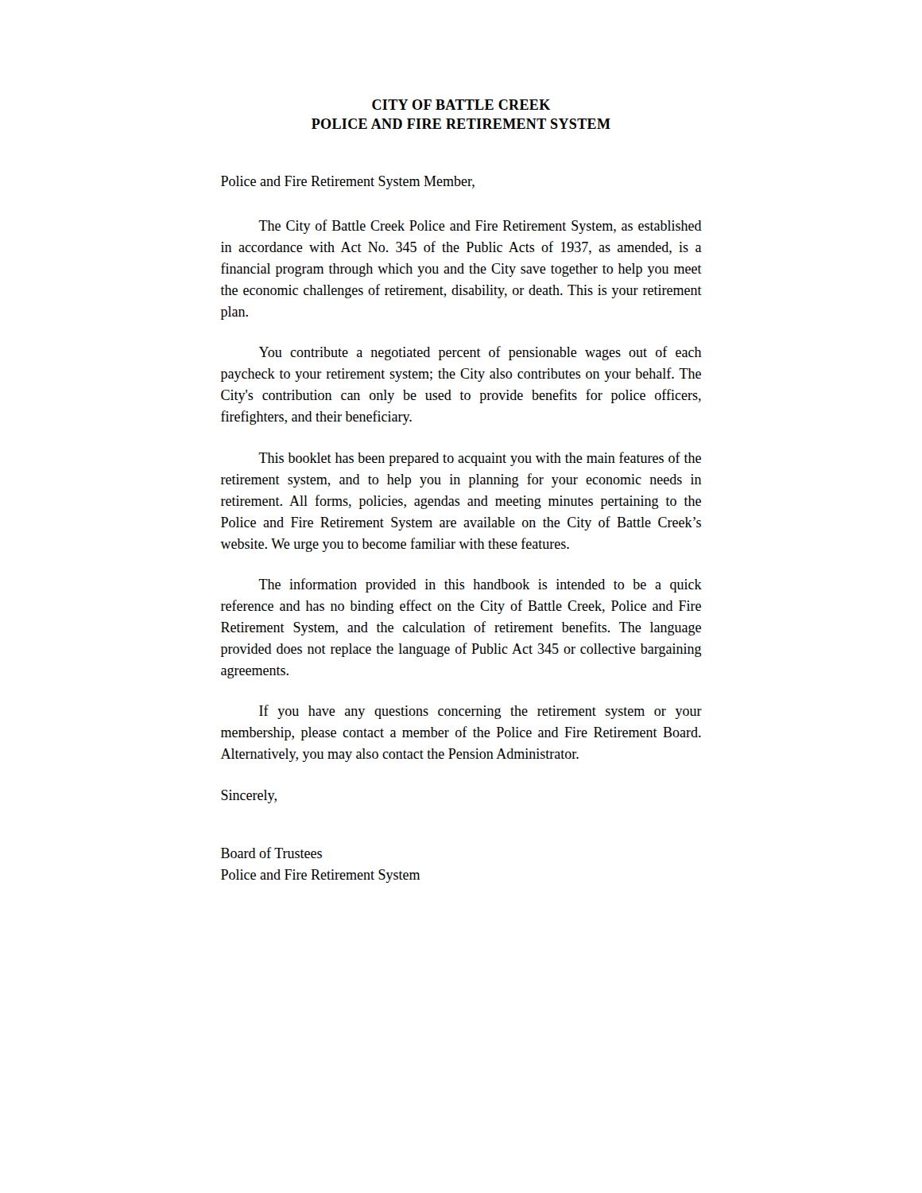CITY OF BATTLE CREEK
POLICE AND FIRE RETIREMENT SYSTEM
Police and Fire Retirement System Member,
The City of Battle Creek Police and Fire Retirement System, as established in accordance with Act No. 345 of the Public Acts of 1937, as amended, is a financial program through which you and the City save together to help you meet the economic challenges of retirement, disability, or death. This is your retirement plan.
You contribute a negotiated percent of pensionable wages out of each paycheck to your retirement system; the City also contributes on your behalf. The City's contribution can only be used to provide benefits for police officers, firefighters, and their beneficiary.
This booklet has been prepared to acquaint you with the main features of the retirement system, and to help you in planning for your economic needs in retirement. All forms, policies, agendas and meeting minutes pertaining to the Police and Fire Retirement System are available on the City of Battle Creek’s website. We urge you to become familiar with these features.
The information provided in this handbook is intended to be a quick reference and has no binding effect on the City of Battle Creek, Police and Fire Retirement System, and the calculation of retirement benefits. The language provided does not replace the language of Public Act 345 or collective bargaining agreements.
If you have any questions concerning the retirement system or your membership, please contact a member of the Police and Fire Retirement Board. Alternatively, you may also contact the Pension Administrator.
Sincerely,
Board of Trustees
Police and Fire Retirement System